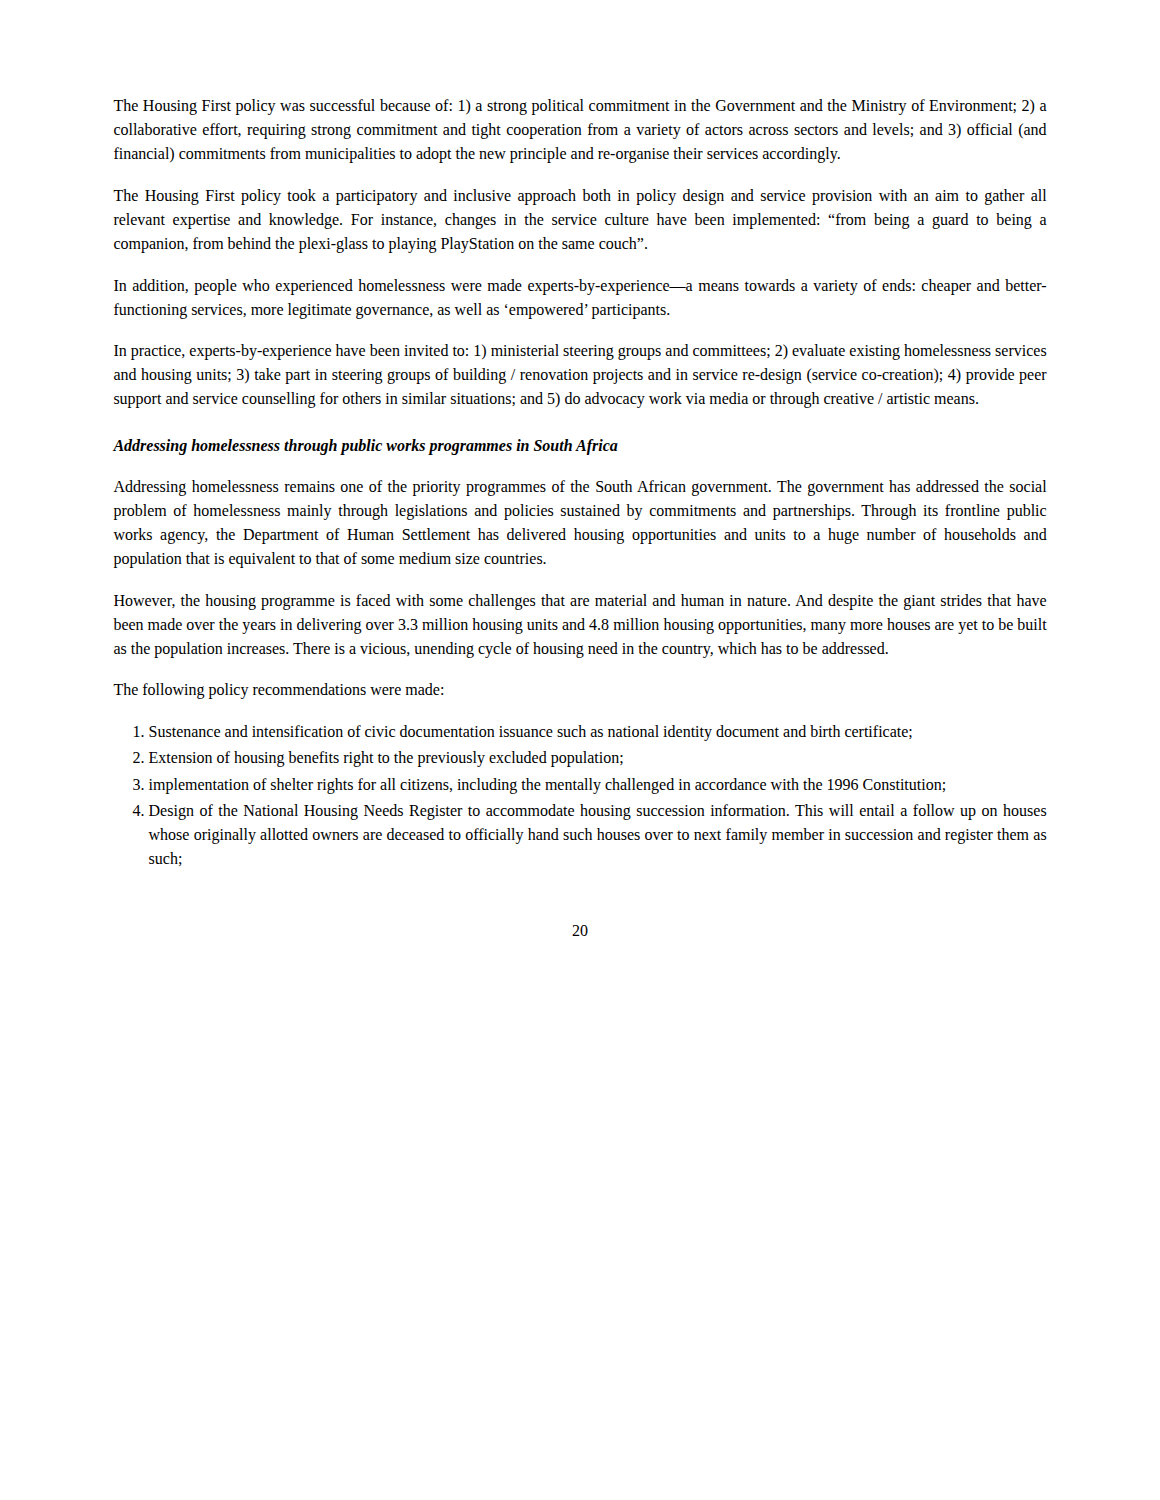The Housing First policy was successful because of: 1) a strong political commitment in the Government and the Ministry of Environment; 2) a collaborative effort, requiring strong commitment and tight cooperation from a variety of actors across sectors and levels; and 3) official (and financial) commitments from municipalities to adopt the new principle and re-organise their services accordingly.
The Housing First policy took a participatory and inclusive approach both in policy design and service provision with an aim to gather all relevant expertise and knowledge. For instance, changes in the service culture have been implemented: “from being a guard to being a companion, from behind the plexi-glass to playing PlayStation on the same couch”.
In addition, people who experienced homelessness were made experts-by-experience—a means towards a variety of ends: cheaper and better-functioning services, more legitimate governance, as well as ‘empowered’ participants.
In practice, experts-by-experience have been invited to: 1) ministerial steering groups and committees; 2) evaluate existing homelessness services and housing units; 3) take part in steering groups of building / renovation projects and in service re-design (service co-creation); 4) provide peer support and service counselling for others in similar situations; and 5) do advocacy work via media or through creative / artistic means.
Addressing homelessness through public works programmes in South Africa
Addressing homelessness remains one of the priority programmes of the South African government. The government has addressed the social problem of homelessness mainly through legislations and policies sustained by commitments and partnerships. Through its frontline public works agency, the Department of Human Settlement has delivered housing opportunities and units to a huge number of households and population that is equivalent to that of some medium size countries.
However, the housing programme is faced with some challenges that are material and human in nature. And despite the giant strides that have been made over the years in delivering over 3.3 million housing units and 4.8 million housing opportunities, many more houses are yet to be built as the population increases. There is a vicious, unending cycle of housing need in the country, which has to be addressed.
The following policy recommendations were made:
Sustenance and intensification of civic documentation issuance such as national identity document and birth certificate;
Extension of housing benefits right to the previously excluded population;
implementation of shelter rights for all citizens, including the mentally challenged in accordance with the 1996 Constitution;
Design of the National Housing Needs Register to accommodate housing succession information. This will entail a follow up on houses whose originally allotted owners are deceased to officially hand such houses over to next family member in succession and register them as such;
20